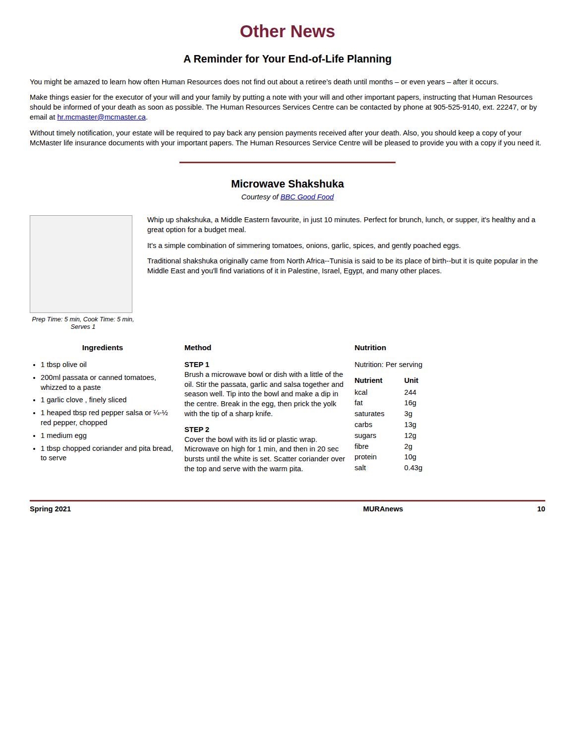Other News
A Reminder for Your End-of-Life Planning
You might be amazed to learn how often Human Resources does not find out about a retiree’s death until months – or even years – after it occurs.
Make things easier for the executor of your will and your family by putting a note with your will and other important papers, instructing that Human Resources should be informed of your death as soon as possible. The Human Resources Services Centre can be contacted by phone at 905-525-9140, ext. 22247, or by email at hr.mcmaster@mcmaster.ca.
Without timely notification, your estate will be required to pay back any pension payments received after your death. Also, you should keep a copy of your McMaster life insurance documents with your important papers. The Human Resources Service Centre will be pleased to provide you with a copy if you need it.
Microwave Shakshuka
Courtesy of BBC Good Food
Prep Time: 5 min, Cook Time: 5 min, Serves 1
Whip up shakshuka, a Middle Eastern favourite, in just 10 minutes. Perfect for brunch, lunch, or supper, it's healthy and a great option for a budget meal.
It's a simple combination of simmering tomatoes, onions, garlic, spices, and gently poached eggs.
Traditional shakshuka originally came from North Africa--Tunisia is said to be its place of birth--but it is quite popular in the Middle East and you'll find variations of it in Palestine, Israel, Egypt, and many other places.
Ingredients
1 tbsp olive oil
200ml passata or canned tomatoes, whizzed to a paste
1 garlic clove , finely sliced
1 heaped tbsp red pepper salsa or ¼-½ red pepper, chopped
1 medium egg
1 tbsp chopped coriander and pita bread, to serve
Method
STEP 1
Brush a microwave bowl or dish with a little of the oil. Stir the passata, garlic and salsa together and season well. Tip into the bowl and make a dip in the centre. Break in the egg, then prick the yolk with the tip of a sharp knife.
STEP 2
Cover the bowl with its lid or plastic wrap. Microwave on high for 1 min, and then in 20 sec bursts until the white is set. Scatter coriander over the top and serve with the warm pita.
Nutrition
Nutrition: Per serving
| Nutrient | Unit |
| --- | --- |
| kcal | 244 |
| fat | 16g |
| saturates | 3g |
| carbs | 13g |
| sugars | 12g |
| fibre | 2g |
| protein | 10g |
| salt | 0.43g |
Spring 2021 MURAnews 10